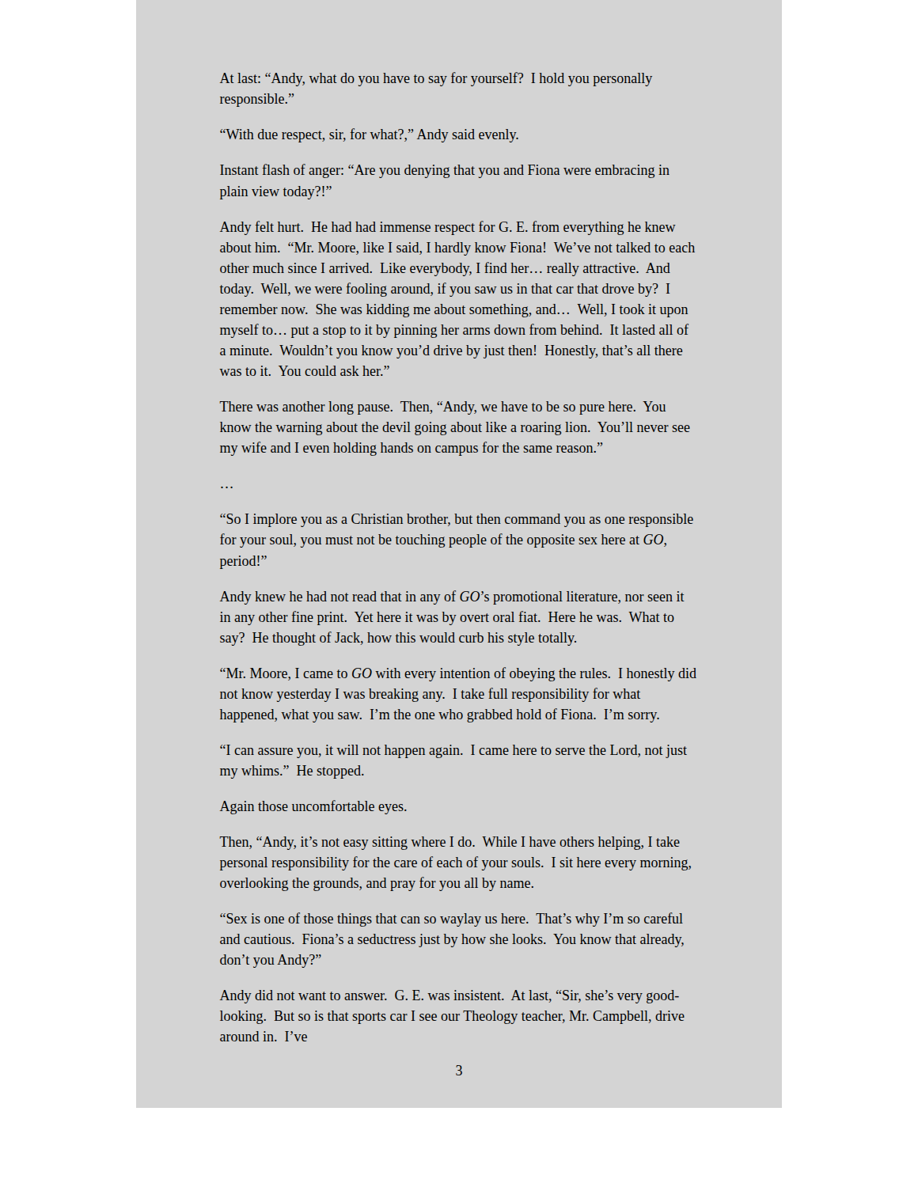At last: “Andy, what do you have to say for yourself? I hold you personally responsible.”
“With due respect, sir, for what?,” Andy said evenly.
Instant flash of anger: “Are you denying that you and Fiona were embracing in plain view today?!”
Andy felt hurt. He had had immense respect for G. E. from everything he knew about him. “Mr. Moore, like I said, I hardly know Fiona! We’ve not talked to each other much since I arrived. Like everybody, I find her… really attractive. And today. Well, we were fooling around, if you saw us in that car that drove by? I remember now. She was kidding me about something, and… Well, I took it upon myself to… put a stop to it by pinning her arms down from behind. It lasted all of a minute. Wouldn’t you know you’d drive by just then! Honestly, that’s all there was to it. You could ask her.”
There was another long pause. Then, “Andy, we have to be so pure here. You know the warning about the devil going about like a roaring lion. You’ll never see my wife and I even holding hands on campus for the same reason.”
…
“So I implore you as a Christian brother, but then command you as one responsible for your soul, you must not be touching people of the opposite sex here at GO, period!”
Andy knew he had not read that in any of GO’s promotional literature, nor seen it in any other fine print. Yet here it was by overt oral fiat. Here he was. What to say? He thought of Jack, how this would curb his style totally.
“Mr. Moore, I came to GO with every intention of obeying the rules. I honestly did not know yesterday I was breaking any. I take full responsibility for what happened, what you saw. I’m the one who grabbed hold of Fiona. I’m sorry.
“I can assure you, it will not happen again. I came here to serve the Lord, not just my whims.” He stopped.
Again those uncomfortable eyes.
Then, “Andy, it’s not easy sitting where I do. While I have others helping, I take personal responsibility for the care of each of your souls. I sit here every morning, overlooking the grounds, and pray for you all by name.
“Sex is one of those things that can so waylay us here. That’s why I’m so careful and cautious. Fiona’s a seductress just by how she looks. You know that already, don’t you Andy?”
Andy did not want to answer. G. E. was insistent. At last, “Sir, she’s very good-looking. But so is that sports car I see our Theology teacher, Mr. Campbell, drive around in. I’ve
3